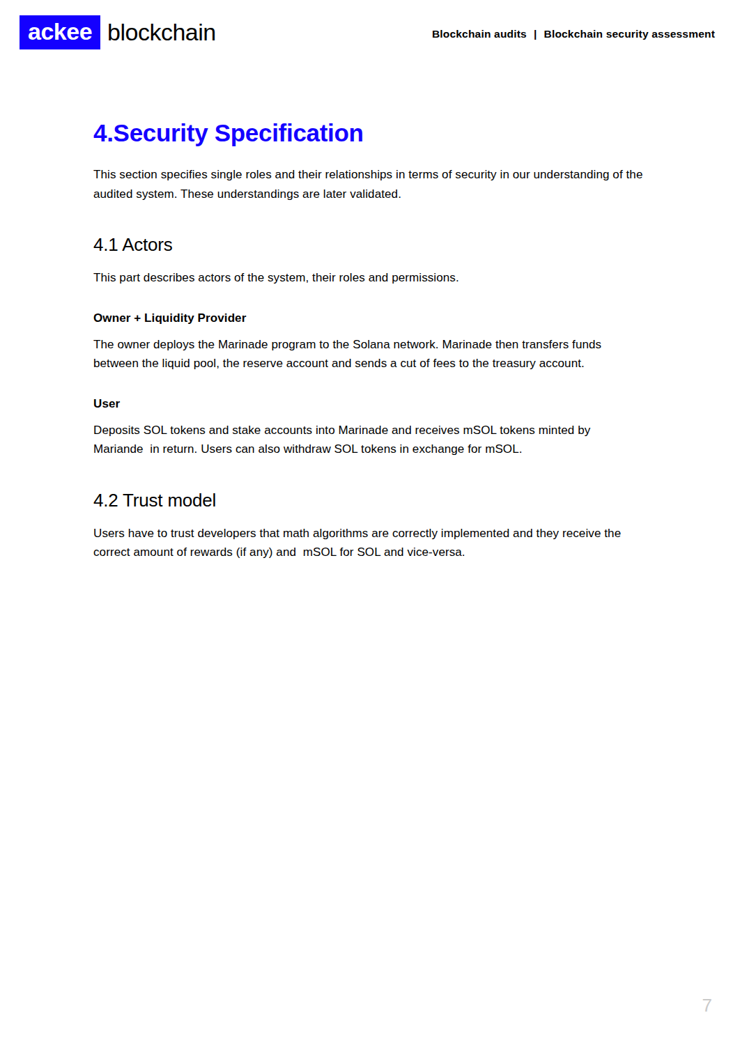ackee blockchain
Blockchain audits|Blockchain security assessment
4.Security Specification
This section specifies single roles and their relationships in terms of security in our understanding of the audited system. These understandings are later validated.
4.1 Actors
This part describes actors of the system, their roles and permissions.
Owner + Liquidity Provider
The owner deploys the Marinade program to the Solana network. Marinade then transfers funds between the liquid pool, the reserve account and sends a cut of fees to the treasury account.
User
Deposits SOL tokens and stake accounts into Marinade and receives mSOL tokens minted by Mariande in return. Users can also withdraw SOL tokens in exchange for mSOL.
4.2 Trust model
Users have to trust developers that math algorithms are correctly implemented and they receive the correct amount of rewards (if any) and mSOL for SOL and vice-versa.
7